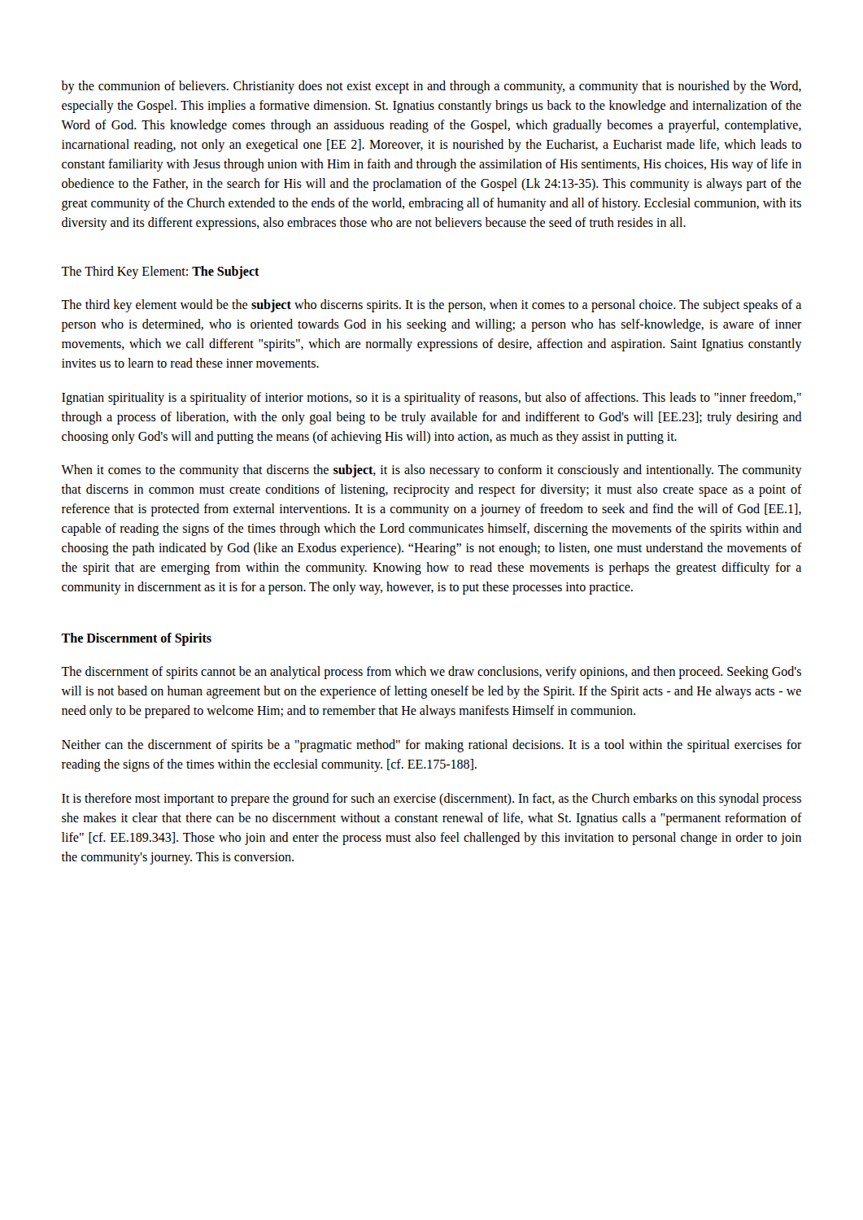by the communion of believers. Christianity does not exist except in and through a community, a community that is nourished by the Word, especially the Gospel. This implies a formative dimension. St. Ignatius constantly brings us back to the knowledge and internalization of the Word of God. This knowledge comes through an assiduous reading of the Gospel, which gradually becomes a prayerful, contemplative, incarnational reading, not only an exegetical one [EE 2]. Moreover, it is nourished by the Eucharist, a Eucharist made life, which leads to constant familiarity with Jesus through union with Him in faith and through the assimilation of His sentiments, His choices, His way of life in obedience to the Father, in the search for His will and the proclamation of the Gospel (Lk 24:13-35). This community is always part of the great community of the Church extended to the ends of the world, embracing all of humanity and all of history. Ecclesial communion, with its diversity and its different expressions, also embraces those who are not believers because the seed of truth resides in all.
The Third Key Element: The Subject
The third key element would be the subject who discerns spirits. It is the person, when it comes to a personal choice. The subject speaks of a person who is determined, who is oriented towards God in his seeking and willing; a person who has self-knowledge, is aware of inner movements, which we call different "spirits", which are normally expressions of desire, affection and aspiration. Saint Ignatius constantly invites us to learn to read these inner movements.
Ignatian spirituality is a spirituality of interior motions, so it is a spirituality of reasons, but also of affections. This leads to "inner freedom," through a process of liberation, with the only goal being to be truly available for and indifferent to God's will [EE.23]; truly desiring and choosing only God's will and putting the means (of achieving His will) into action, as much as they assist in putting it.
When it comes to the community that discerns the subject, it is also necessary to conform it consciously and intentionally. The community that discerns in common must create conditions of listening, reciprocity and respect for diversity; it must also create space as a point of reference that is protected from external interventions. It is a community on a journey of freedom to seek and find the will of God [EE.1], capable of reading the signs of the times through which the Lord communicates himself, discerning the movements of the spirits within and choosing the path indicated by God (like an Exodus experience). “Hearing” is not enough; to listen, one must understand the movements of the spirit that are emerging from within the community. Knowing how to read these movements is perhaps the greatest difficulty for a community in discernment as it is for a person. The only way, however, is to put these processes into practice.
The Discernment of Spirits
The discernment of spirits cannot be an analytical process from which we draw conclusions, verify opinions, and then proceed. Seeking God's will is not based on human agreement but on the experience of letting oneself be led by the Spirit. If the Spirit acts - and He always acts - we need only to be prepared to welcome Him; and to remember that He always manifests Himself in communion.
Neither can the discernment of spirits be a "pragmatic method" for making rational decisions. It is a tool within the spiritual exercises for reading the signs of the times within the ecclesial community. [cf. EE.175-188].
It is therefore most important to prepare the ground for such an exercise (discernment). In fact, as the Church embarks on this synodal process she makes it clear that there can be no discernment without a constant renewal of life, what St. Ignatius calls a "permanent reformation of life" [cf. EE.189.343]. Those who join and enter the process must also feel challenged by this invitation to personal change in order to join the community's journey. This is conversion.